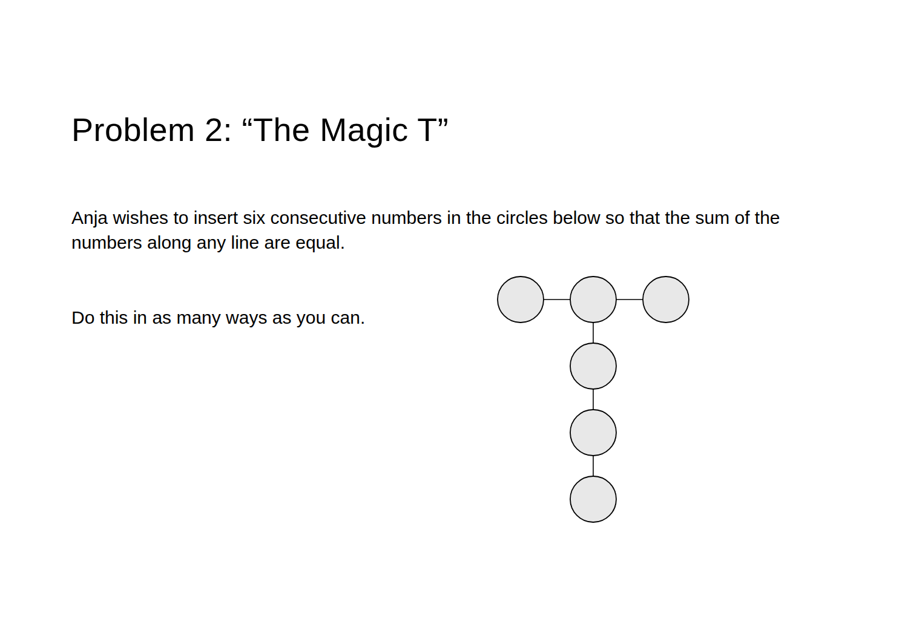Problem 2: “The Magic T”
Anja wishes to insert six consecutive numbers in the circles below so that the sum of the numbers along any line are equal.
Do this in as many ways as you can.